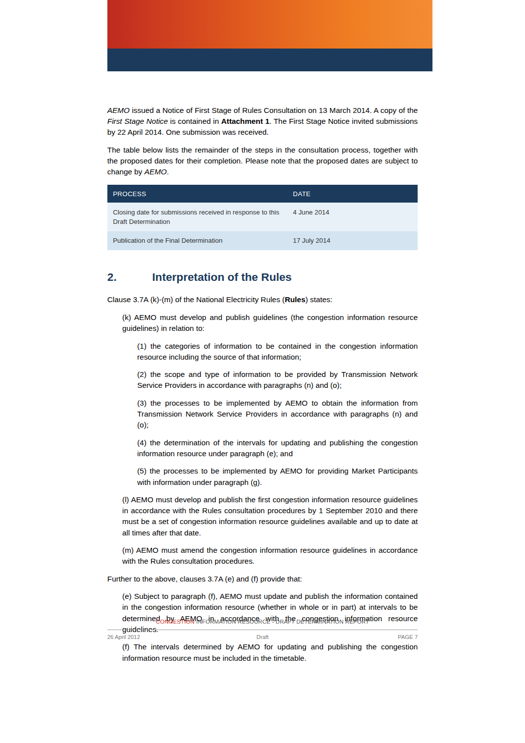AEMO issued a Notice of First Stage of Rules Consultation on 13 March 2014. A copy of the First Stage Notice is contained in Attachment 1. The First Stage Notice invited submissions by 22 April 2014. One submission was received.
The table below lists the remainder of the steps in the consultation process, together with the proposed dates for their completion. Please note that the proposed dates are subject to change by AEMO.
| PROCESS | DATE |
| --- | --- |
| Closing date for submissions received in response to this Draft Determination | 4 June 2014 |
| Publication of the Final Determination | 17 July 2014 |
2. Interpretation of the Rules
Clause 3.7A (k)-(m) of the National Electricity Rules (Rules) states:
(k) AEMO must develop and publish guidelines (the congestion information resource guidelines) in relation to:
(1) the categories of information to be contained in the congestion information resource including the source of that information;
(2) the scope and type of information to be provided by Transmission Network Service Providers in accordance with paragraphs (n) and (o);
(3) the processes to be implemented by AEMO to obtain the information from Transmission Network Service Providers in accordance with paragraphs (n) and (o);
(4) the determination of the intervals for updating and publishing the congestion information resource under paragraph (e); and
(5) the processes to be implemented by AEMO for providing Market Participants with information under paragraph (g).
(l) AEMO must develop and publish the first congestion information resource guidelines in accordance with the Rules consultation procedures by 1 September 2010 and there must be a set of congestion information resource guidelines available and up to date at all times after that date.
(m) AEMO must amend the congestion information resource guidelines in accordance with the Rules consultation procedures.
Further to the above, clauses 3.7A (e) and (f) provide that:
(e) Subject to paragraph (f), AEMO must update and publish the information contained in the congestion information resource (whether in whole or in part) at intervals to be determined by AEMO in accordance with the congestion information resource guidelines.
(f) The intervals determined by AEMO for updating and publishing the congestion information resource must be included in the timetable.
CONGESTION INFORMATION RESOURCE - DRAFT DETERMINATION REPORT
26 April 2012
Draft
PAGE 7